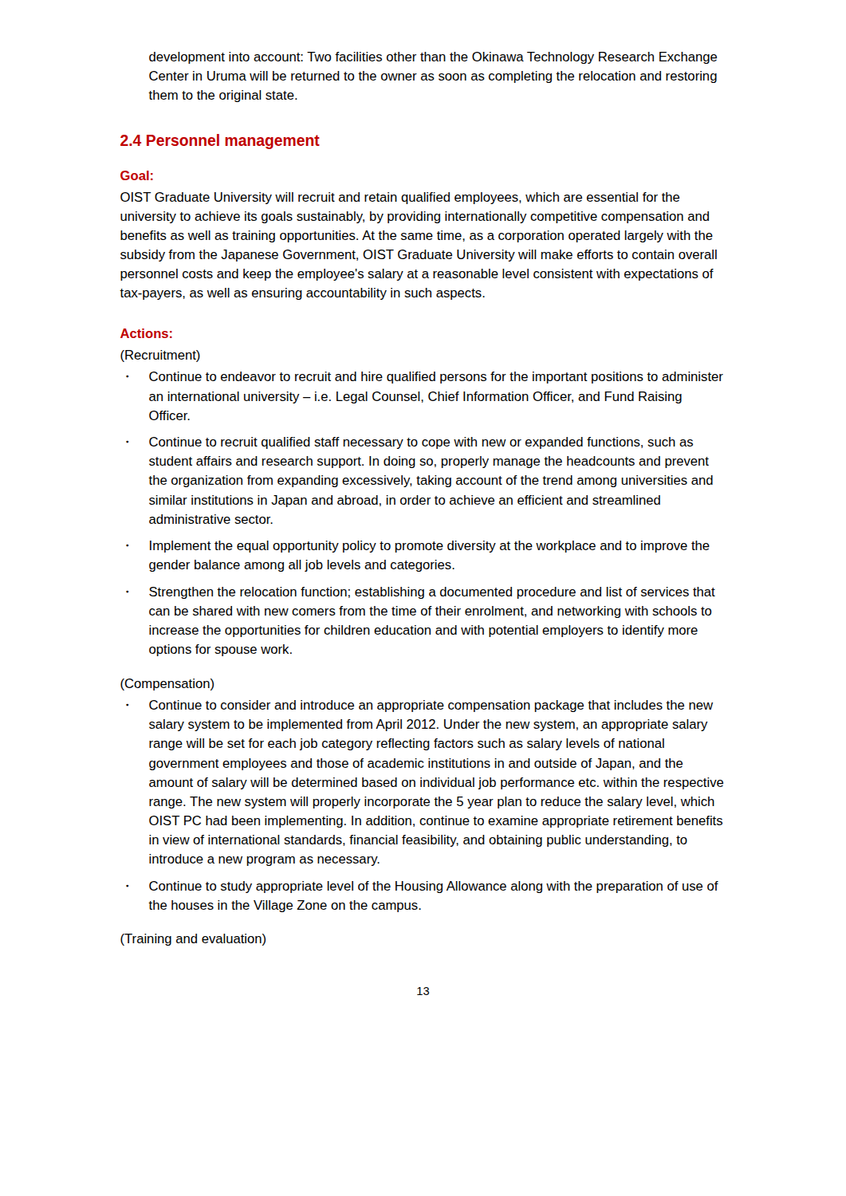development into account: Two facilities other than the Okinawa Technology Research Exchange Center in Uruma will be returned to the owner as soon as completing the relocation and restoring them to the original state.
2.4 Personnel management
Goal:
OIST Graduate University will recruit and retain qualified employees, which are essential for the university to achieve its goals sustainably, by providing internationally competitive compensation and benefits as well as training opportunities. At the same time, as a corporation operated largely with the subsidy from the Japanese Government, OIST Graduate University will make efforts to contain overall personnel costs and keep the employee's salary at a reasonable level consistent with expectations of tax-payers, as well as ensuring accountability in such aspects.
Actions:
(Recruitment)
Continue to endeavor to recruit and hire qualified persons for the important positions to administer an international university – i.e. Legal Counsel, Chief Information Officer, and Fund Raising Officer.
Continue to recruit qualified staff necessary to cope with new or expanded functions, such as student affairs and research support. In doing so, properly manage the headcounts and prevent the organization from expanding excessively, taking account of the trend among universities and similar institutions in Japan and abroad, in order to achieve an efficient and streamlined administrative sector.
Implement the equal opportunity policy to promote diversity at the workplace and to improve the gender balance among all job levels and categories.
Strengthen the relocation function; establishing a documented procedure and list of services that can be shared with new comers from the time of their enrolment, and networking with schools to increase the opportunities for children education and with potential employers to identify more options for spouse work.
(Compensation)
Continue to consider and introduce an appropriate compensation package that includes the new salary system to be implemented from April 2012. Under the new system, an appropriate salary range will be set for each job category reflecting factors such as salary levels of national government employees and those of academic institutions in and outside of Japan, and the amount of salary will be determined based on individual job performance etc. within the respective range. The new system will properly incorporate the 5 year plan to reduce the salary level, which OIST PC had been implementing. In addition, continue to examine appropriate retirement benefits in view of international standards, financial feasibility, and obtaining public understanding, to introduce a new program as necessary.
Continue to study appropriate level of the Housing Allowance along with the preparation of use of the houses in the Village Zone on the campus.
(Training and evaluation)
13